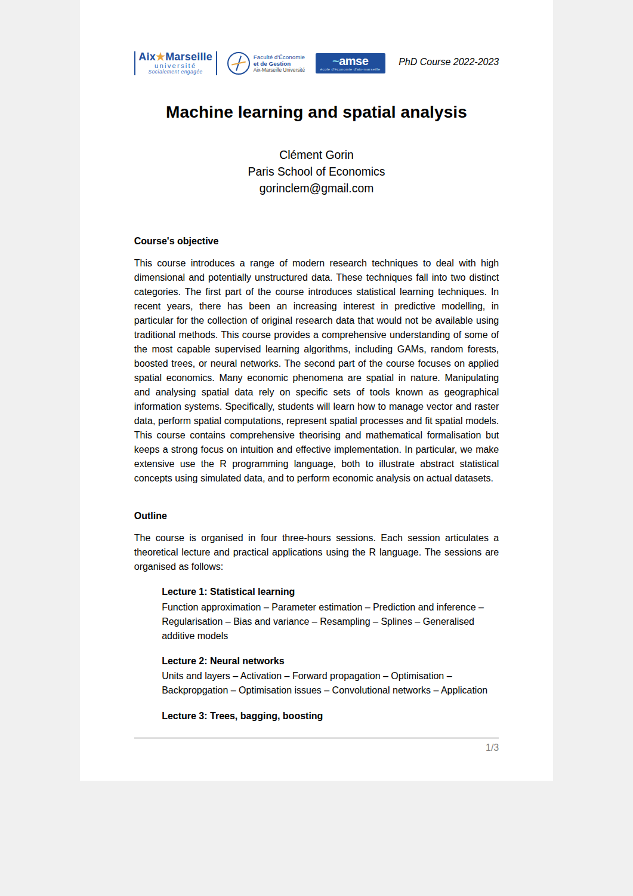Aix★Marseille
université
Socialement engagée
Faculté d'Économie
et de Gestion
Aix-Marseille Université
~amse
école d'économie d'aix-marseille
PhD Course 2022-2023
Machine learning and spatial analysis
Clément Gorin
Paris School of Economics
gorinclem@gmail.com
Course's objective
This course introduces a range of modern research techniques to deal with high dimensional and potentially unstructured data. These techniques fall into two distinct categories. The first part of the course introduces statistical learning techniques. In recent years, there has been an increasing interest in predictive modelling, in particular for the collection of original research data that would not be available using traditional methods. This course provides a comprehensive understanding of some of the most capable supervised learning algorithms, including GAMs, random forests, boosted trees, or neural networks. The second part of the course focuses on applied spatial economics. Many economic phenomena are spatial in nature. Manipulating and analysing spatial data rely on specific sets of tools known as geographical information systems. Specifically, students will learn how to manage vector and raster data, perform spatial computations, represent spatial processes and fit spatial models. This course contains comprehensive theorising and mathematical formalisation but keeps a strong focus on intuition and effective implementation. In particular, we make extensive use the R programming language, both to illustrate abstract statistical concepts using simulated data, and to perform economic analysis on actual datasets.
Outline
The course is organised in four three-hours sessions. Each session articulates a theoretical lecture and practical applications using the R language. The sessions are organised as follows:
Lecture 1: Statistical learning
Function approximation – Parameter estimation – Prediction and inference – Regularisation – Bias and variance – Resampling – Splines – Generalised additive models
Lecture 2: Neural networks
Units and layers – Activation – Forward propagation – Optimisation – Backpropgation – Optimisation issues – Convolutional networks – Application
Lecture 3: Trees, bagging, boosting
1/3